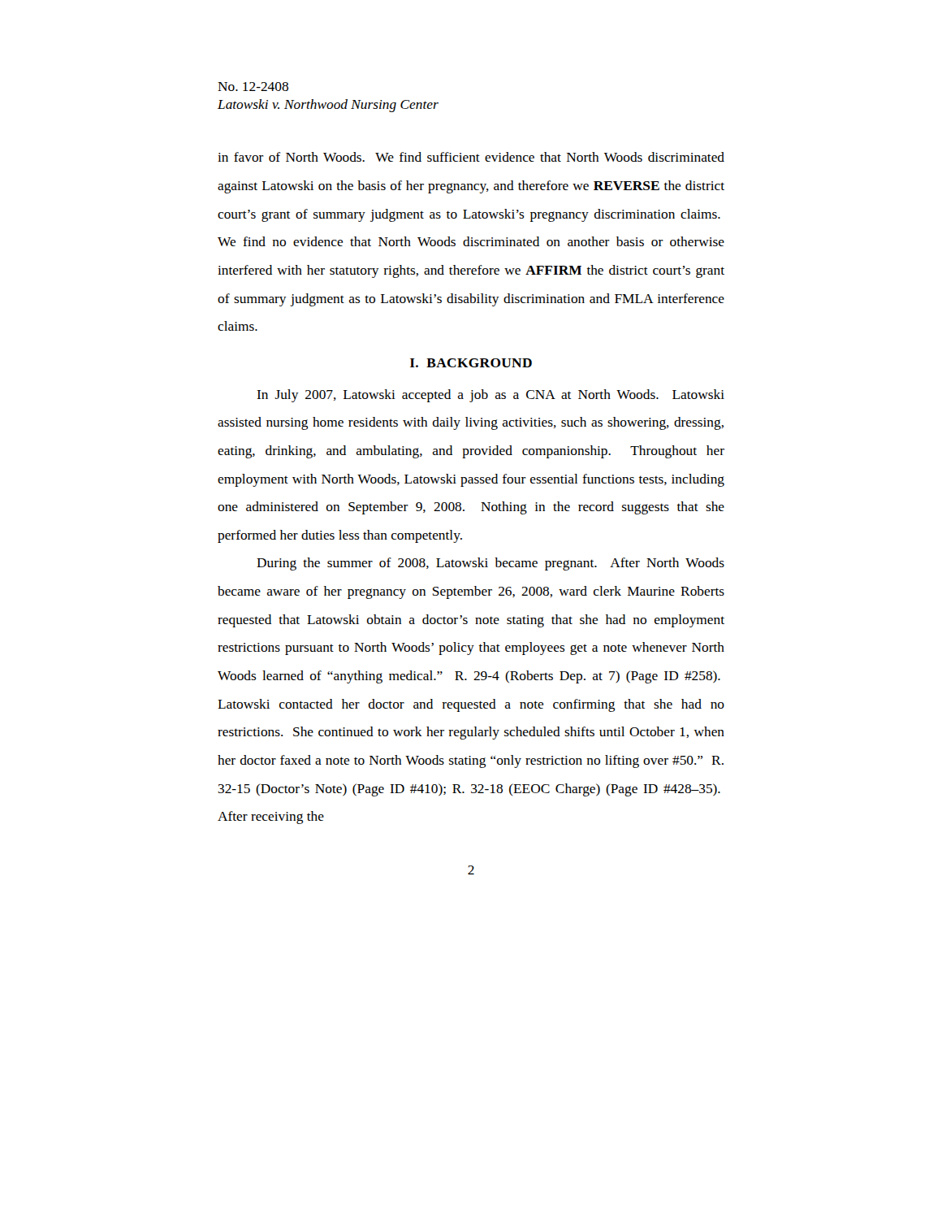No. 12-2408
Latowski v. Northwood Nursing Center
in favor of North Woods. We find sufficient evidence that North Woods discriminated against Latowski on the basis of her pregnancy, and therefore we REVERSE the district court’s grant of summary judgment as to Latowski’s pregnancy discrimination claims. We find no evidence that North Woods discriminated on another basis or otherwise interfered with her statutory rights, and therefore we AFFIRM the district court’s grant of summary judgment as to Latowski’s disability discrimination and FMLA interference claims.
I. BACKGROUND
In July 2007, Latowski accepted a job as a CNA at North Woods. Latowski assisted nursing home residents with daily living activities, such as showering, dressing, eating, drinking, and ambulating, and provided companionship. Throughout her employment with North Woods, Latowski passed four essential functions tests, including one administered on September 9, 2008. Nothing in the record suggests that she performed her duties less than competently.
During the summer of 2008, Latowski became pregnant. After North Woods became aware of her pregnancy on September 26, 2008, ward clerk Maurine Roberts requested that Latowski obtain a doctor’s note stating that she had no employment restrictions pursuant to North Woods’ policy that employees get a note whenever North Woods learned of “anything medical.” R. 29-4 (Roberts Dep. at 7) (Page ID #258). Latowski contacted her doctor and requested a note confirming that she had no restrictions. She continued to work her regularly scheduled shifts until October 1, when her doctor faxed a note to North Woods stating “only restriction no lifting over #50.” R. 32-15 (Doctor’s Note) (Page ID #410); R. 32-18 (EEOC Charge) (Page ID #428–35). After receiving the
2